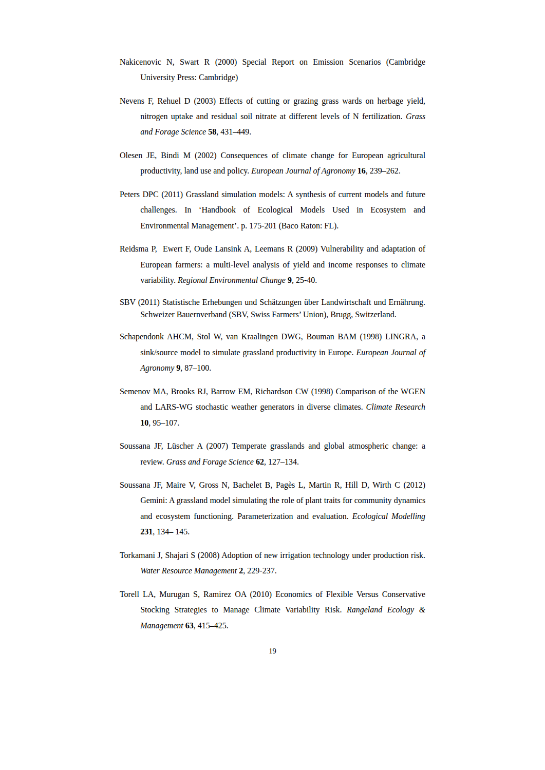Nakicenovic N, Swart R (2000) Special Report on Emission Scenarios (Cambridge University Press: Cambridge)
Nevens F, Rehuel D (2003) Effects of cutting or grazing grass wards on herbage yield, nitrogen uptake and residual soil nitrate at different levels of N fertilization. Grass and Forage Science 58, 431–449.
Olesen JE, Bindi M (2002) Consequences of climate change for European agricultural productivity, land use and policy. European Journal of Agronomy 16, 239–262.
Peters DPC (2011) Grassland simulation models: A synthesis of current models and future challenges. In ‘Handbook of Ecological Models Used in Ecosystem and Environmental Management’. p. 175-201 (Baco Raton: FL).
Reidsma P, Ewert F, Oude Lansink A, Leemans R (2009) Vulnerability and adaptation of European farmers: a multi-level analysis of yield and income responses to climate variability. Regional Environmental Change 9, 25-40.
SBV (2011) Statistische Erhebungen und Schätzungen über Landwirtschaft und Ernährung. Schweizer Bauernverband (SBV, Swiss Farmers’ Union), Brugg, Switzerland.
Schapendonk AHCM, Stol W, van Kraalingen DWG, Bouman BAM (1998) LINGRA, a sink/source model to simulate grassland productivity in Europe. European Journal of Agronomy 9, 87–100.
Semenov MA, Brooks RJ, Barrow EM, Richardson CW (1998) Comparison of the WGEN and LARS-WG stochastic weather generators in diverse climates. Climate Research 10, 95–107.
Soussana JF, Lüscher A (2007) Temperate grasslands and global atmospheric change: a review. Grass and Forage Science 62, 127–134.
Soussana JF, Maire V, Gross N, Bachelet B, Pagès L, Martin R, Hill D, Wirth C (2012) Gemini: A grassland model simulating the role of plant traits for community dynamics and ecosystem functioning. Parameterization and evaluation. Ecological Modelling 231, 134– 145.
Torkamani J, Shajari S (2008) Adoption of new irrigation technology under production risk. Water Resource Management 2, 229-237.
Torell LA, Murugan S, Ramirez OA (2010) Economics of Flexible Versus Conservative Stocking Strategies to Manage Climate Variability Risk. Rangeland Ecology & Management 63, 415–425.
19